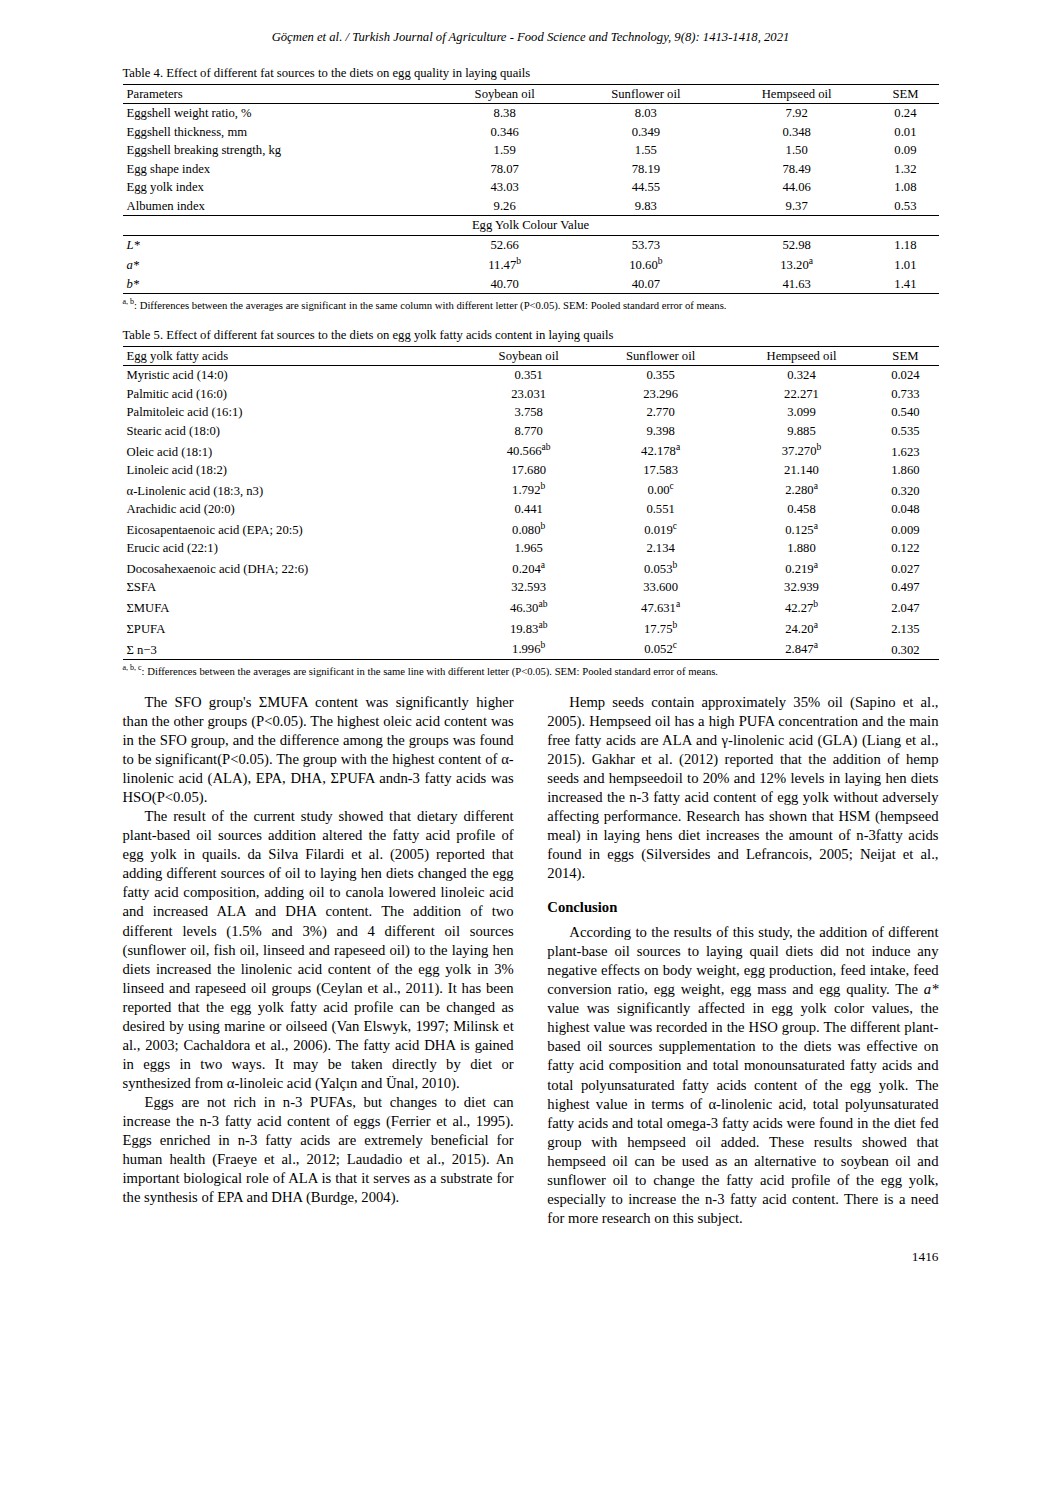Göçmen et al. / Turkish Journal of Agriculture - Food Science and Technology, 9(8): 1413-1418, 2021
Table 4. Effect of different fat sources to the diets on egg quality in laying quails
| Parameters | Soybean oil | Sunflower oil | Hempseed oil | SEM |
| --- | --- | --- | --- | --- |
| Eggshell weight ratio, % | 8.38 | 8.03 | 7.92 | 0.24 |
| Eggshell thickness, mm | 0.346 | 0.349 | 0.348 | 0.01 |
| Eggshell breaking strength, kg | 1.59 | 1.55 | 1.50 | 0.09 |
| Egg shape index | 78.07 | 78.19 | 78.49 | 1.32 |
| Egg yolk index | 43.03 | 44.55 | 44.06 | 1.08 |
| Albumen index | 9.26 | 9.83 | 9.37 | 0.53 |
| Egg Yolk Colour Value |
| L* | 52.66 | 53.73 | 52.98 | 1.18 |
| a* | 11.47 b | 10.60 b | 13.20 a | 1.01 |
| b* | 40.70 | 40.07 | 41.63 | 1.41 |
a, b: Differences between the averages are significant in the same column with different letter (P<0.05). SEM: Pooled standard error of means.
Table 5. Effect of different fat sources to the diets on egg yolk fatty acids content in laying quails
| Egg yolk fatty acids | Soybean oil | Sunflower oil | Hempseed oil | SEM |
| --- | --- | --- | --- | --- |
| Myristic acid (14:0) | 0.351 | 0.355 | 0.324 | 0.024 |
| Palmitic acid (16:0) | 23.031 | 23.296 | 22.271 | 0.733 |
| Palmitoleic acid (16:1) | 3.758 | 2.770 | 3.099 | 0.540 |
| Stearic acid (18:0) | 8.770 | 9.398 | 9.885 | 0.535 |
| Oleic acid (18:1) | 40.566 ab | 42.178 a | 37.270 b | 1.623 |
| Linoleic acid (18:2) | 17.680 | 17.583 | 21.140 | 1.860 |
| α-Linolenic acid (18:3, n3) | 1.792 b | 0.00 c | 2.280 a | 0.320 |
| Arachidic acid (20:0) | 0.441 | 0.551 | 0.458 | 0.048 |
| Eicosapentaenoic acid (EPA; 20:5) | 0.080 b | 0.019 c | 0.125 a | 0.009 |
| Erucic acid (22:1) | 1.965 | 2.134 | 1.880 | 0.122 |
| Docosahexaenoic acid (DHA; 22:6) | 0.204 a | 0.053 b | 0.219 a | 0.027 |
| ΣSFA | 32.593 | 33.600 | 32.939 | 0.497 |
| ΣMUFA | 46.30 ab | 47.631 a | 42.27 b | 2.047 |
| ΣPUFA | 19.83 ab | 17.75 b | 24.20 a | 2.135 |
| Σ n−3 | 1.996 b | 0.052 c | 2.847 a | 0.302 |
a, b, c: Differences between the averages are significant in the same line with different letter (P<0.05). SEM: Pooled standard error of means.
The SFO group's ΣMUFA content was significantly higher than the other groups (P<0.05). The highest oleic acid content was in the SFO group, and the difference among the groups was found to be significant(P<0.05). The group with the highest content of α-linolenic acid (ALA), EPA, DHA, ΣPUFA andn-3 fatty acids was HSO(P<0.05).
The result of the current study showed that dietary different plant-based oil sources addition altered the fatty acid profile of egg yolk in quails. da Silva Filardi et al. (2005) reported that adding different sources of oil to laying hen diets changed the egg fatty acid composition, adding oil to canola lowered linoleic acid and increased ALA and DHA content. The addition of two different levels (1.5% and 3%) and 4 different oil sources (sunflower oil, fish oil, linseed and rapeseed oil) to the laying hen diets increased the linolenic acid content of the egg yolk in 3% linseed and rapeseed oil groups (Ceylan et al., 2011). It has been reported that the egg yolk fatty acid profile can be changed as desired by using marine or oilseed (Van Elswyk, 1997; Milinsk et al., 2003; Cachaldora et al., 2006). The fatty acid DHA is gained in eggs in two ways. It may be taken directly by diet or synthesized from α-linoleic acid (Yalçın and Ünal, 2010).
Eggs are not rich in n-3 PUFAs, but changes to diet can increase the n-3 fatty acid content of eggs (Ferrier et al., 1995). Eggs enriched in n-3 fatty acids are extremely beneficial for human health (Fraeye et al., 2012; Laudadio et al., 2015). An important biological role of ALA is that it serves as a substrate for the synthesis of EPA and DHA (Burdge, 2004).
Hemp seeds contain approximately 35% oil (Sapino et al., 2005). Hempseed oil has a high PUFA concentration and the main free fatty acids are ALA and γ-linolenic acid (GLA) (Liang et al., 2015). Gakhar et al. (2012) reported that the addition of hemp seeds and hempseedoil to 20% and 12% levels in laying hen diets increased the n-3 fatty acid content of egg yolk without adversely affecting performance. Research has shown that HSM (hempseed meal) in laying hens diet increases the amount of n-3fatty acids found in eggs (Silversides and Lefrancois, 2005; Neijat et al., 2014).
Conclusion
According to the results of this study, the addition of different plant-base oil sources to laying quail diets did not induce any negative effects on body weight, egg production, feed intake, feed conversion ratio, egg weight, egg mass and egg quality. The a* value was significantly affected in egg yolk color values, the highest value was recorded in the HSO group. The different plant-based oil sources supplementation to the diets was effective on fatty acid composition and total monounsaturated fatty acids and total polyunsaturated fatty acids content of the egg yolk. The highest value in terms of α-linolenic acid, total polyunsaturated fatty acids and total omega-3 fatty acids were found in the diet fed group with hempseed oil added. These results showed that hempseed oil can be used as an alternative to soybean oil and sunflower oil to change the fatty acid profile of the egg yolk, especially to increase the n-3 fatty acid content. There is a need for more research on this subject.
1416